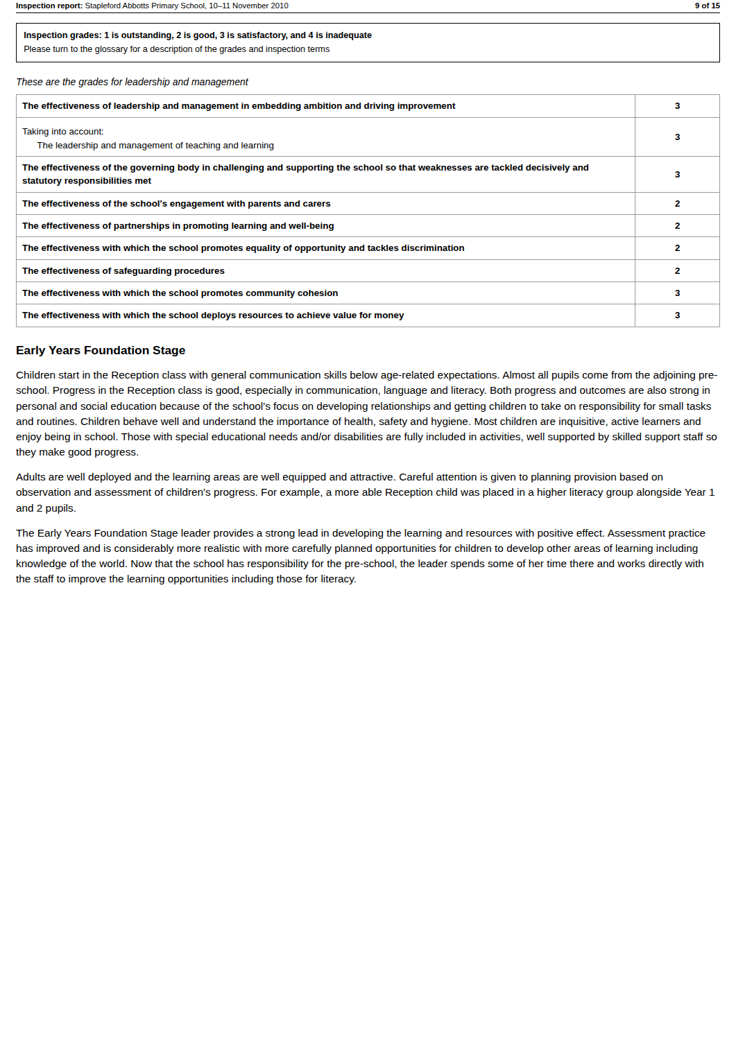Inspection report: Stapleford Abbotts Primary School, 10–11 November 2010
9 of 15
Inspection grades: 1 is outstanding, 2 is good, 3 is satisfactory, and 4 is inadequate
Please turn to the glossary for a description of the grades and inspection terms
These are the grades for leadership and management
| The effectiveness of leadership and management in embedding ambition and driving improvement | 3 |
| Taking into account: The leadership and management of teaching and learning | 3 |
| The effectiveness of the governing body in challenging and supporting the school so that weaknesses are tackled decisively and statutory responsibilities met | 3 |
| The effectiveness of the school's engagement with parents and carers | 2 |
| The effectiveness of partnerships in promoting learning and well-being | 2 |
| The effectiveness with which the school promotes equality of opportunity and tackles discrimination | 2 |
| The effectiveness of safeguarding procedures | 2 |
| The effectiveness with which the school promotes community cohesion | 3 |
| The effectiveness with which the school deploys resources to achieve value for money | 3 |
Early Years Foundation Stage
Children start in the Reception class with general communication skills below age-related expectations. Almost all pupils come from the adjoining pre-school. Progress in the Reception class is good, especially in communication, language and literacy. Both progress and outcomes are also strong in personal and social education because of the school's focus on developing relationships and getting children to take on responsibility for small tasks and routines. Children behave well and understand the importance of health, safety and hygiene. Most children are inquisitive, active learners and enjoy being in school. Those with special educational needs and/or disabilities are fully included in activities, well supported by skilled support staff so they make good progress.
Adults are well deployed and the learning areas are well equipped and attractive. Careful attention is given to planning provision based on observation and assessment of children's progress. For example, a more able Reception child was placed in a higher literacy group alongside Year 1 and 2 pupils.
The Early Years Foundation Stage leader provides a strong lead in developing the learning and resources with positive effect. Assessment practice has improved and is considerably more realistic with more carefully planned opportunities for children to develop other areas of learning including knowledge of the world. Now that the school has responsibility for the pre-school, the leader spends some of her time there and works directly with the staff to improve the learning opportunities including those for literacy.